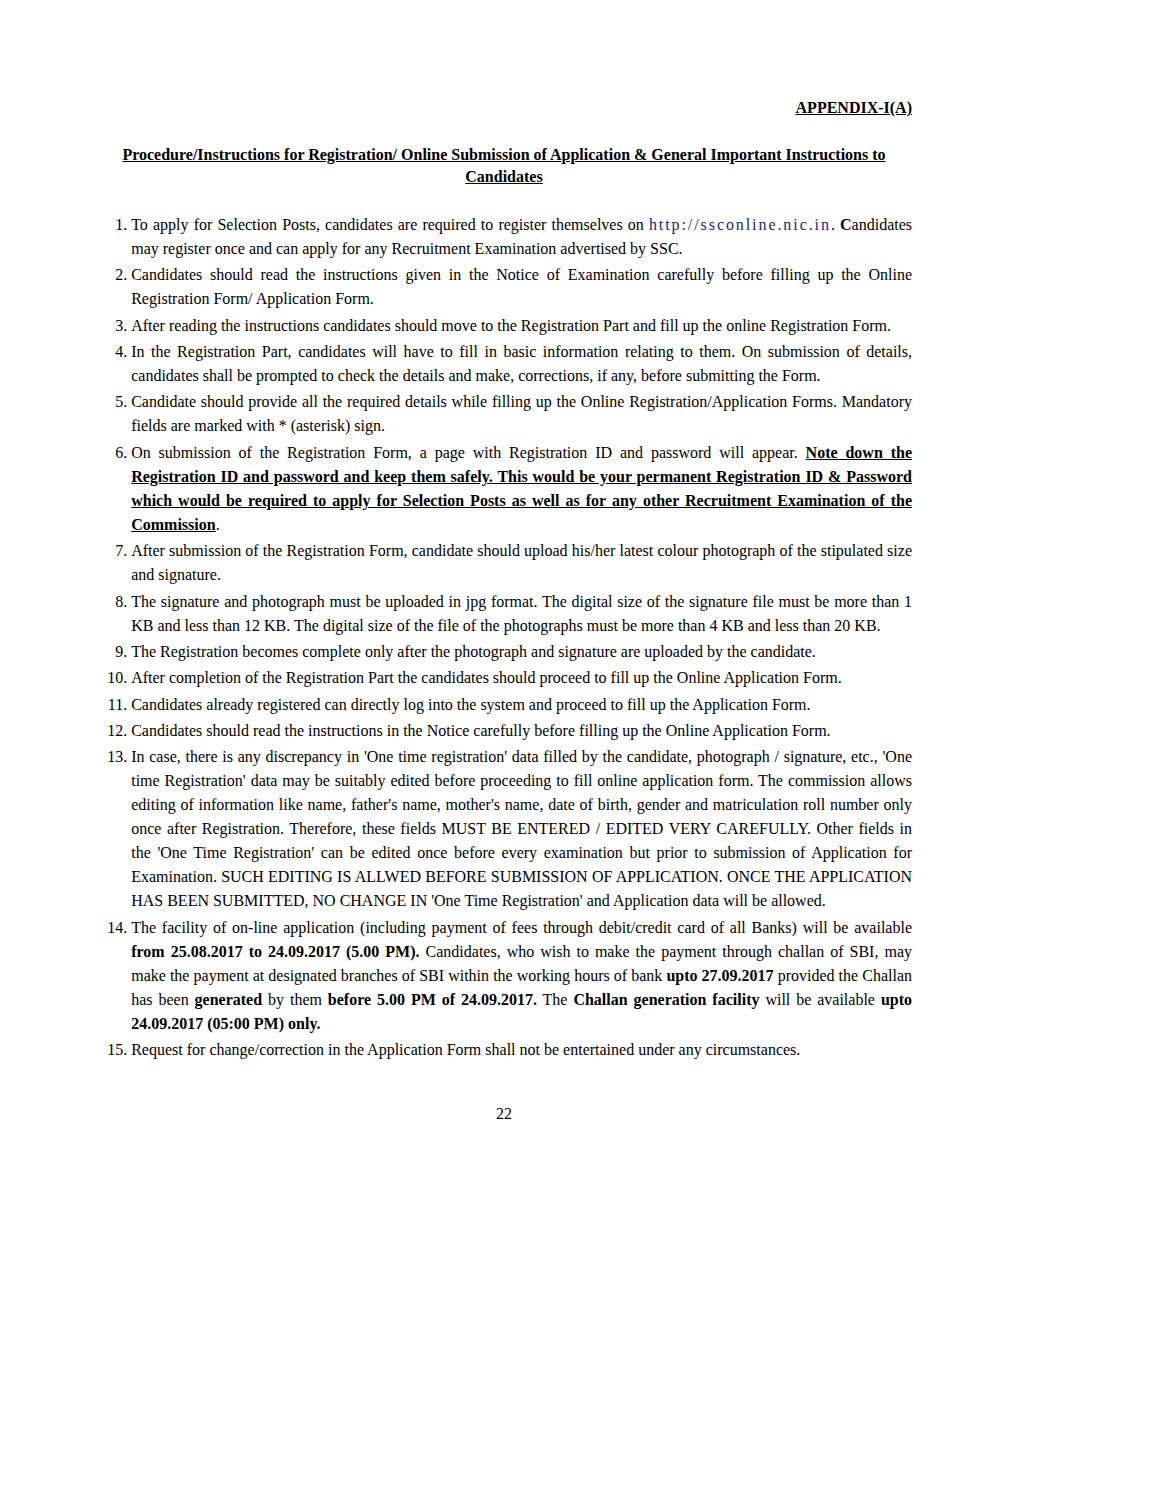APPENDIX-I(A)
Procedure/Instructions for Registration/ Online Submission of Application & General Important Instructions to Candidates
To apply for Selection Posts, candidates are required to register themselves on http://ssconline.nic.in. Candidates may register once and can apply for any Recruitment Examination advertised by SSC.
Candidates should read the instructions given in the Notice of Examination carefully before filling up the Online Registration Form/ Application Form.
After reading the instructions candidates should move to the Registration Part and fill up the online Registration Form.
In the Registration Part, candidates will have to fill in basic information relating to them. On submission of details, candidates shall be prompted to check the details and make, corrections, if any, before submitting the Form.
Candidate should provide all the required details while filling up the Online Registration/Application Forms. Mandatory fields are marked with * (asterisk) sign.
On submission of the Registration Form, a page with Registration ID and password will appear. Note down the Registration ID and password and keep them safely. This would be your permanent Registration ID & Password which would be required to apply for Selection Posts as well as for any other Recruitment Examination of the Commission.
After submission of the Registration Form, candidate should upload his/her latest colour photograph of the stipulated size and signature.
The signature and photograph must be uploaded in jpg format. The digital size of the signature file must be more than 1 KB and less than 12 KB. The digital size of the file of the photographs must be more than 4 KB and less than 20 KB.
The Registration becomes complete only after the photograph and signature are uploaded by the candidate.
After completion of the Registration Part the candidates should proceed to fill up the Online Application Form.
Candidates already registered can directly log into the system and proceed to fill up the Application Form.
Candidates should read the instructions in the Notice carefully before filling up the Online Application Form.
In case, there is any discrepancy in 'One time registration' data filled by the candidate, photograph / signature, etc., 'One time Registration' data may be suitably edited before proceeding to fill online application form. The commission allows editing of information like name, father's name, mother's name, date of birth, gender and matriculation roll number only once after Registration. Therefore, these fields MUST BE ENTERED / EDITED VERY CAREFULLY. Other fields in the 'One Time Registration' can be edited once before every examination but prior to submission of Application for Examination. SUCH EDITING IS ALLWED BEFORE SUBMISSION OF APPLICATION. ONCE THE APPLICATION HAS BEEN SUBMITTED, NO CHANGE IN 'One Time Registration' and Application data will be allowed.
The facility of on-line application (including payment of fees through debit/credit card of all Banks) will be available from 25.08.2017 to 24.09.2017 (5.00 PM). Candidates, who wish to make the payment through challan of SBI, may make the payment at designated branches of SBI within the working hours of bank upto 27.09.2017 provided the Challan has been generated by them before 5.00 PM of 24.09.2017. The Challan generation facility will be available upto 24.09.2017 (05:00 PM) only.
Request for change/correction in the Application Form shall not be entertained under any circumstances.
22